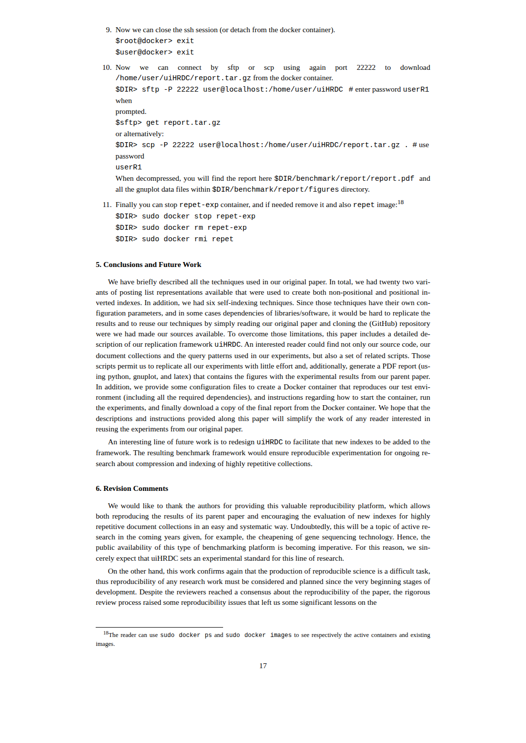9. Now we can close the ssh session (or detach from the docker container). $root@docker> exit $user@docker> exit
10. Now we can connect by sftp or scp using again port 22222 to download /home/user/uiHRDC/report.tar.gz from the docker container. $DIR> sftp -P 22222 user@localhost:/home/user/uiHRDC # enter password userR1 when prompted. $sftp> get report.tar.gz or alternatively: $DIR> scp -P 22222 user@localhost:/home/user/uiHRDC/report.tar.gz . # use password userR1 When decompressed, you will find the report here $DIR/benchmark/report/report.pdf and all the gnuplot data files within $DIR/benchmark/report/figures directory.
11. Finally you can stop repet-exp container, and if needed remove it and also repet image:18 $DIR> sudo docker stop repet-exp $DIR> sudo docker rm repet-exp $DIR> sudo docker rmi repet
5. Conclusions and Future Work
We have briefly described all the techniques used in our original paper. In total, we had twenty two variants of posting list representations available that were used to create both non-positional and positional inverted indexes. In addition, we had six self-indexing techniques. Since those techniques have their own configuration parameters, and in some cases dependencies of libraries/software, it would be hard to replicate the results and to reuse our techniques by simply reading our original paper and cloning the (GitHub) repository were we had made our sources available. To overcome those limitations, this paper includes a detailed description of our replication framework uiHRDC. An interested reader could find not only our source code, our document collections and the query patterns used in our experiments, but also a set of related scripts. Those scripts permit us to replicate all our experiments with little effort and, additionally, generate a PDF report (using python, gnuplot, and latex) that contains the figures with the experimental results from our parent paper. In addition, we provide some configuration files to create a Docker container that reproduces our test environment (including all the required dependencies), and instructions regarding how to start the container, run the experiments, and finally download a copy of the final report from the Docker container. We hope that the descriptions and instructions provided along this paper will simplify the work of any reader interested in reusing the experiments from our original paper.
An interesting line of future work is to redesign uiHRDC to facilitate that new indexes to be added to the framework. The resulting benchmark framework would ensure reproducible experimentation for ongoing research about compression and indexing of highly repetitive collections.
6. Revision Comments
We would like to thank the authors for providing this valuable reproducibility platform, which allows both reproducing the results of its parent paper and encouraging the evaluation of new indexes for highly repetitive document collections in an easy and systematic way. Undoubtedly, this will be a topic of active research in the coming years given, for example, the cheapening of gene sequencing technology. Hence, the public availability of this type of benchmarking platform is becoming imperative. For this reason, we sincerely expect that uiHRDC sets an experimental standard for this line of research.
On the other hand, this work confirms again that the production of reproducible science is a difficult task, thus reproducibility of any research work must be considered and planned since the very beginning stages of development. Despite the reviewers reached a consensus about the reproducibility of the paper, the rigorous review process raised some reproducibility issues that left us some significant lessons on the
18The reader can use sudo docker ps and sudo docker images to see respectively the active containers and existing images.
17